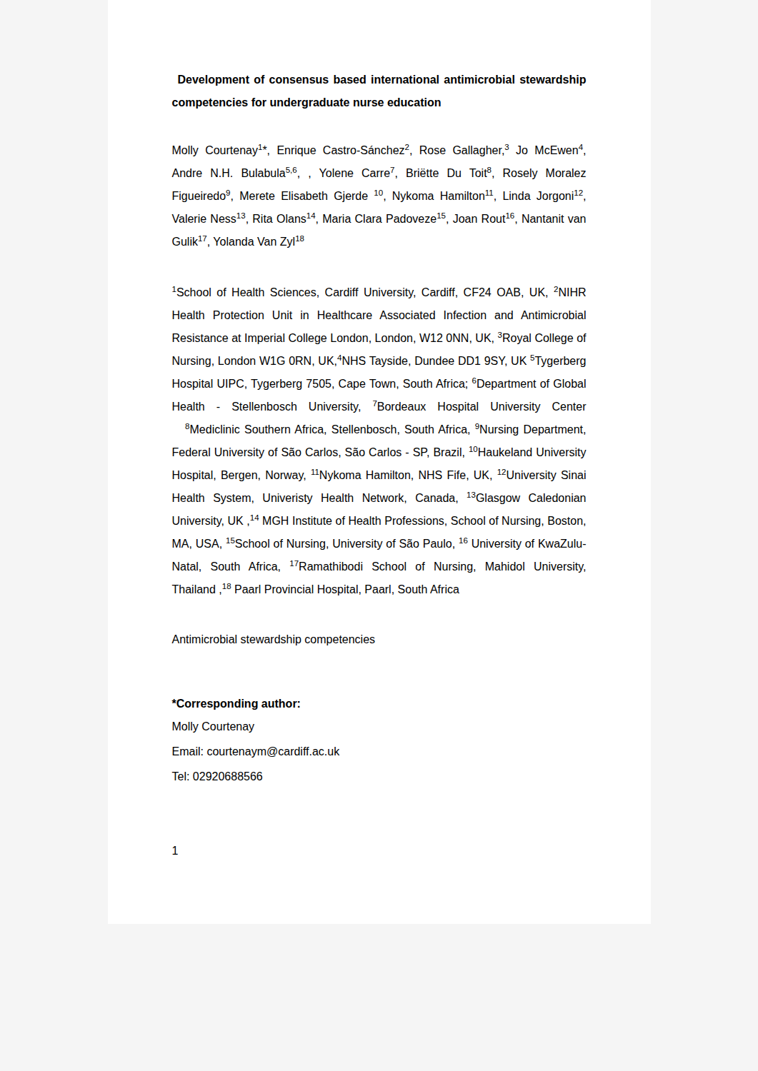Development of consensus based international antimicrobial stewardship competencies for undergraduate nurse education
Molly Courtenay1*, Enrique Castro-Sánchez2, Rose Gallagher,3 Jo McEwen4, Andre N.H. Bulabula5,6, , Yolene Carre7, Briëtte Du Toit8, Rosely Moralez Figueiredo9, Merete Elisabeth Gjerde 10, Nykoma Hamilton11, Linda Jorgoni12, Valerie Ness13, Rita Olans14, Maria Clara Padoveze15, Joan Rout16, Nantanit van Gulik17, Yolanda Van Zyl18
1School of Health Sciences, Cardiff University, Cardiff, CF24 OAB, UK, 2NIHR Health Protection Unit in Healthcare Associated Infection and Antimicrobial Resistance at Imperial College London, London, W12 0NN, UK, 3Royal College of Nursing, London W1G 0RN, UK,4NHS Tayside, Dundee DD1 9SY, UK 5Tygerberg Hospital UIPC, Tygerberg 7505, Cape Town, South Africa; 6Department of Global Health - Stellenbosch University, 7Bordeaux Hospital University Center 8Mediclinic Southern Africa, Stellenbosch, South Africa, 9Nursing Department, Federal University of São Carlos, São Carlos - SP, Brazil, 10Haukeland University Hospital, Bergen, Norway, 11Nykoma Hamilton, NHS Fife, UK, 12University Sinai Health System, Univeristy Health Network, Canada, 13Glasgow Caledonian University, UK ,14 MGH Institute of Health Professions, School of Nursing, Boston, MA, USA, 15School of Nursing, University of São Paulo, 16 University of KwaZulu-Natal, South Africa, 17Ramathibodi School of Nursing, Mahidol University, Thailand ,18 Paarl Provincial Hospital, Paarl, South Africa
Antimicrobial stewardship competencies
*Corresponding author:
Molly Courtenay
Email: courtenaym@cardiff.ac.uk
Tel: 02920688566
1